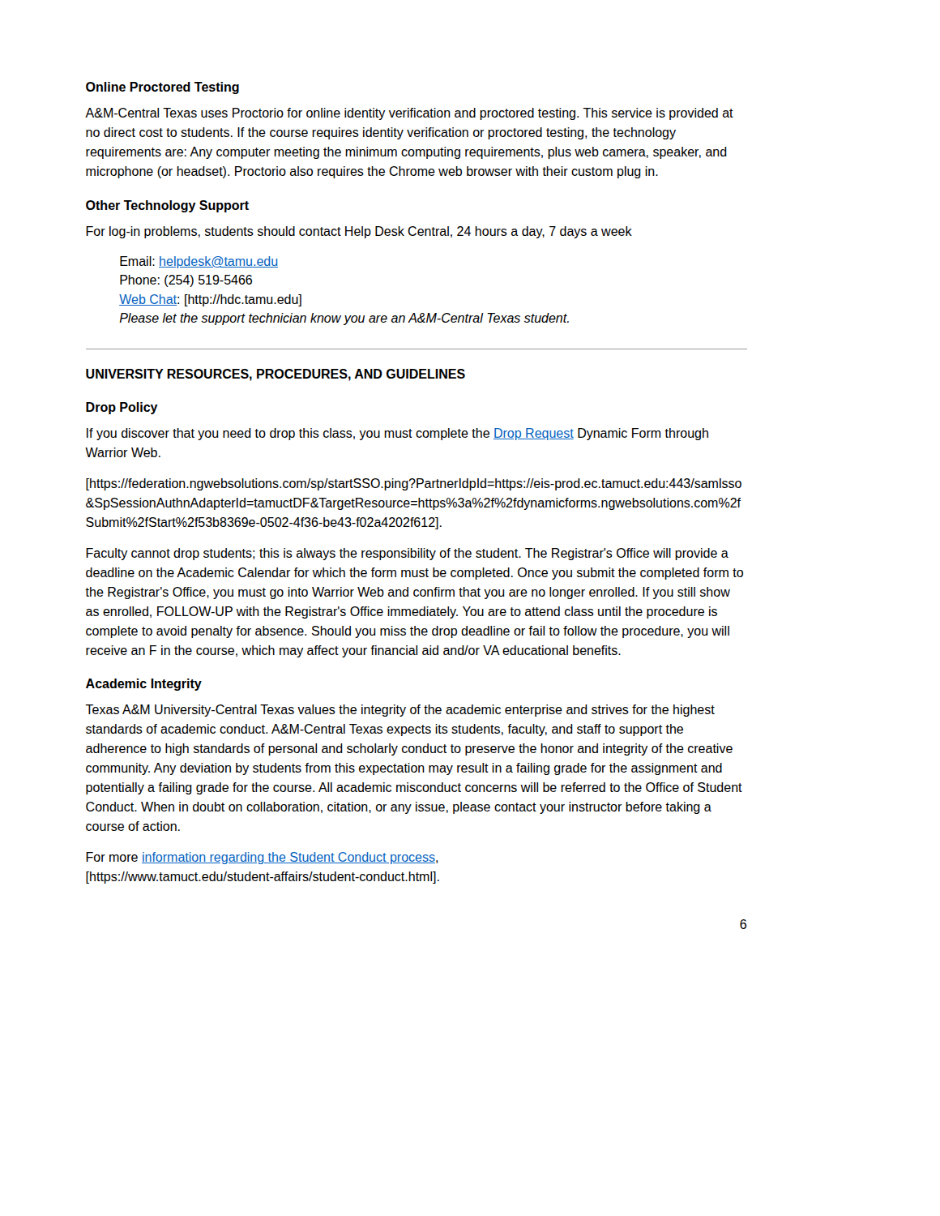Online Proctored Testing
A&M-Central Texas uses Proctorio for online identity verification and proctored testing. This service is provided at no direct cost to students. If the course requires identity verification or proctored testing, the technology requirements are: Any computer meeting the minimum computing requirements, plus web camera, speaker, and microphone (or headset). Proctorio also requires the Chrome web browser with their custom plug in.
Other Technology Support
For log-in problems, students should contact Help Desk Central, 24 hours a day, 7 days a week
Email: helpdesk@tamu.edu
Phone: (254) 519-5466
Web Chat: [http://hdc.tamu.edu]
Please let the support technician know you are an A&M-Central Texas student.
UNIVERSITY RESOURCES, PROCEDURES, AND GUIDELINES
Drop Policy
If you discover that you need to drop this class, you must complete the Drop Request Dynamic Form through Warrior Web.
[https://federation.ngwebsolutions.com/sp/startSSO.ping?PartnerIdpId=https://eis-prod.ec.tamuct.edu:443/samlsso&SpSessionAuthnAdapterId=tamuctDF&TargetResource=https%3a%2f%2fdynamicforms.ngwebsolutions.com%2fSubmit%2fStart%2f53b8369e-0502-4f36-be43-f02a4202f612].
Faculty cannot drop students; this is always the responsibility of the student. The Registrar's Office will provide a deadline on the Academic Calendar for which the form must be completed. Once you submit the completed form to the Registrar's Office, you must go into Warrior Web and confirm that you are no longer enrolled. If you still show as enrolled, FOLLOW-UP with the Registrar's Office immediately. You are to attend class until the procedure is complete to avoid penalty for absence. Should you miss the drop deadline or fail to follow the procedure, you will receive an F in the course, which may affect your financial aid and/or VA educational benefits.
Academic Integrity
Texas A&M University-Central Texas values the integrity of the academic enterprise and strives for the highest standards of academic conduct. A&M-Central Texas expects its students, faculty, and staff to support the adherence to high standards of personal and scholarly conduct to preserve the honor and integrity of the creative community. Any deviation by students from this expectation may result in a failing grade for the assignment and potentially a failing grade for the course. All academic misconduct concerns will be referred to the Office of Student Conduct. When in doubt on collaboration, citation, or any issue, please contact your instructor before taking a course of action.
For more information regarding the Student Conduct process,
[https://www.tamuct.edu/student-affairs/student-conduct.html].
6